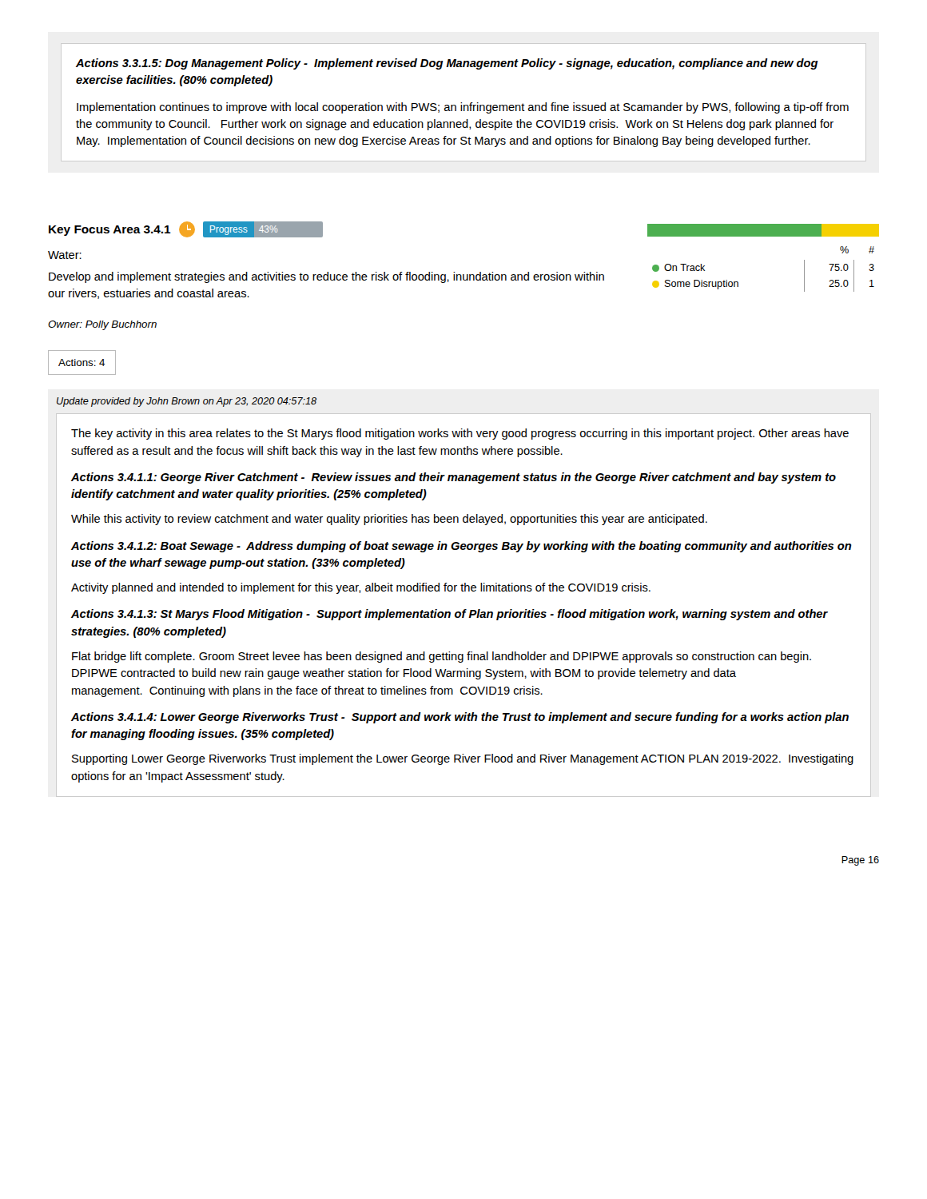Actions 3.3.1.5: Dog Management Policy - Implement revised Dog Management Policy - signage, education, compliance and new dog exercise facilities. (80% completed)
Implementation continues to improve with local cooperation with PWS; an infringement and fine issued at Scamander by PWS, following a tip-off from the community to Council. Further work on signage and education planned, despite the COVID19 crisis. Work on St Helens dog park planned for May. Implementation of Council decisions on new dog Exercise Areas for St Marys and and options for Binalong Bay being developed further.
Key Focus Area 3.4.1 Progress 43%
Water:
Develop and implement strategies and activities to reduce the risk of flooding, inundation and erosion within our rivers, estuaries and coastal areas.
Owner: Polly Buchhorn
Actions: 4
| | % | # |
| --- | --- | --- |
| On Track | 75.0 | 3 |
| Some Disruption | 25.0 | 1 |
Update provided by John Brown on Apr 23, 2020 04:57:18
The key activity in this area relates to the St Marys flood mitigation works with very good progress occurring in this important project. Other areas have suffered as a result and the focus will shift back this way in the last few months where possible.
Actions 3.4.1.1: George River Catchment - Review issues and their management status in the George River catchment and bay system to identify catchment and water quality priorities. (25% completed)
While this activity to review catchment and water quality priorities has been delayed, opportunities this year are anticipated.
Actions 3.4.1.2: Boat Sewage - Address dumping of boat sewage in Georges Bay by working with the boating community and authorities on use of the wharf sewage pump-out station. (33% completed)
Activity planned and intended to implement for this year, albeit modified for the limitations of the COVID19 crisis.
Actions 3.4.1.3: St Marys Flood Mitigation - Support implementation of Plan priorities - flood mitigation work, warning system and other strategies. (80% completed)
Flat bridge lift complete. Groom Street levee has been designed and getting final landholder and DPIPWE approvals so construction can begin. DPIPWE contracted to build new rain gauge weather station for Flood Warming System, with BOM to provide telemetry and data management. Continuing with plans in the face of threat to timelines from COVID19 crisis.
Actions 3.4.1.4: Lower George Riverworks Trust - Support and work with the Trust to implement and secure funding for a works action plan for managing flooding issues. (35% completed)
Supporting Lower George Riverworks Trust implement the Lower George River Flood and River Management ACTION PLAN 2019-2022. Investigating options for an 'Impact Assessment' study.
Page 16